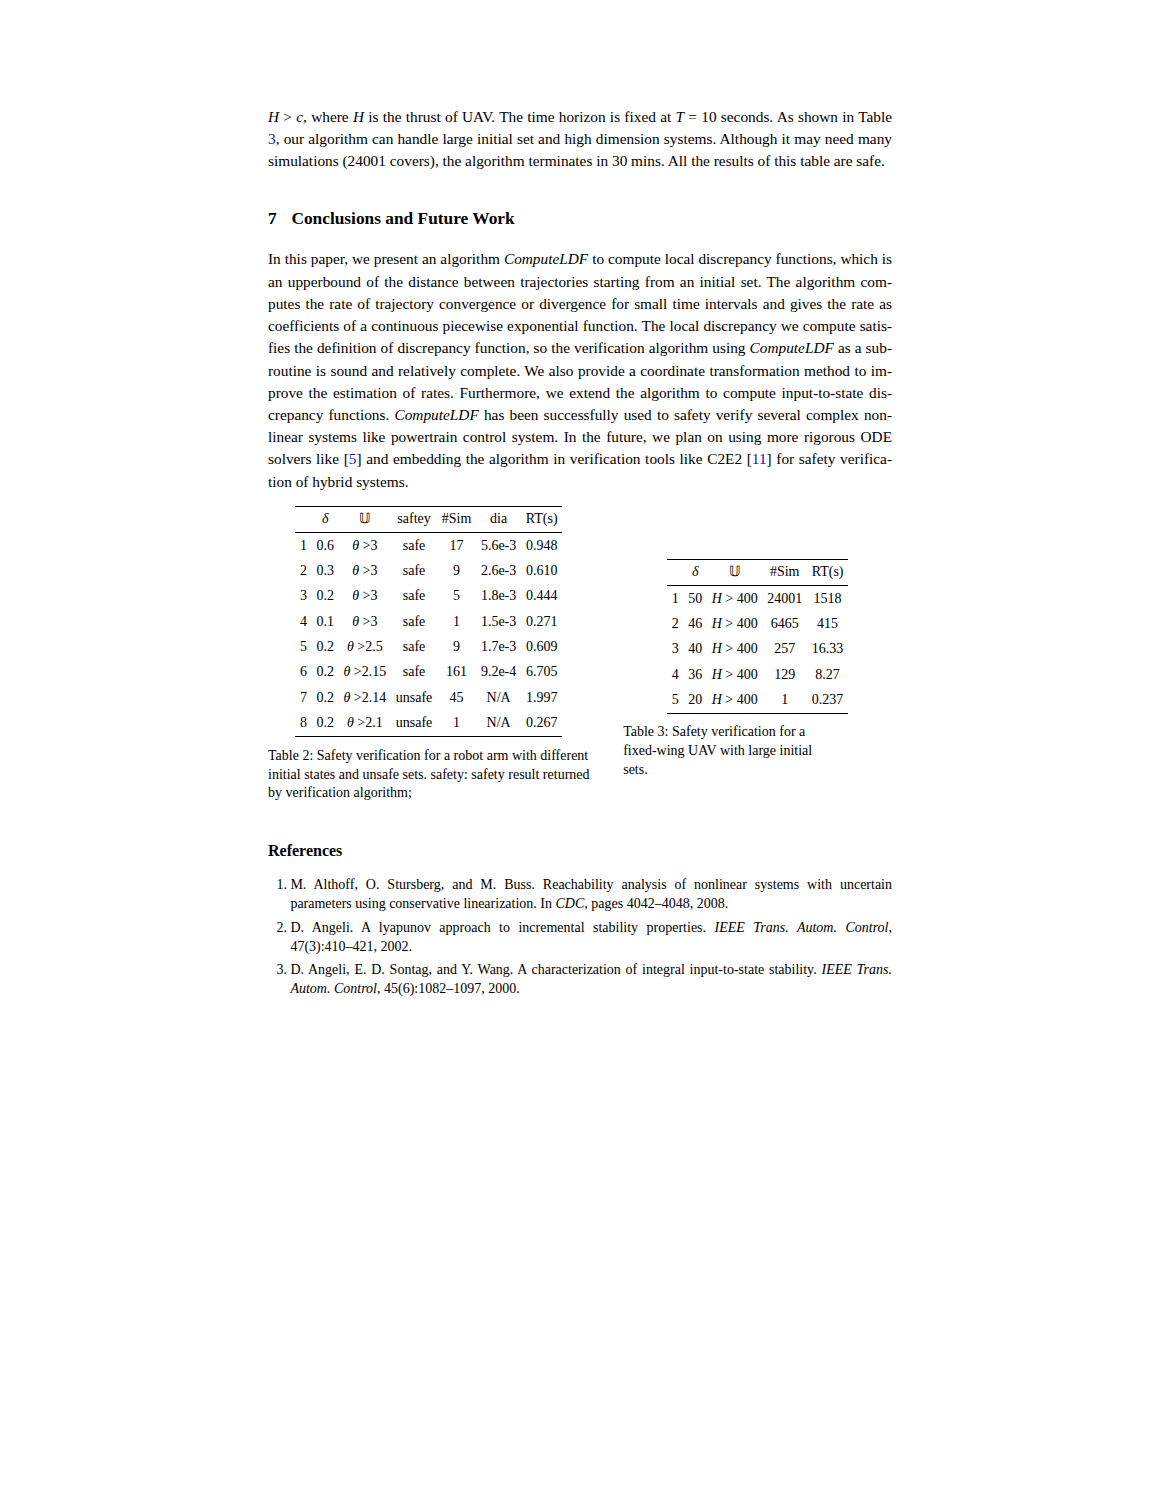H > c, where H is the thrust of UAV. The time horizon is fixed at T = 10 seconds. As shown in Table 3, our algorithm can handle large initial set and high dimension systems. Although it may need many simulations (24001 covers), the algorithm terminates in 30 mins. All the results of this table are safe.
7 Conclusions and Future Work
In this paper, we present an algorithm ComputeLDF to compute local discrepancy functions, which is an upperbound of the distance between trajectories starting from an initial set. The algorithm computes the rate of trajectory convergence or divergence for small time intervals and gives the rate as coefficients of a continuous piecewise exponential function. The local discrepancy we compute satisfies the definition of discrepancy function, so the verification algorithm using ComputeLDF as a subroutine is sound and relatively complete. We also provide a coordinate transformation method to improve the estimation of rates. Furthermore, we extend the algorithm to compute input-to-state discrepancy functions. ComputeLDF has been successfully used to safety verify several complex nonlinear systems like powertrain control system. In the future, we plan on using more rigorous ODE solvers like [5] and embedding the algorithm in verification tools like C2E2 [11] for safety verification of hybrid systems.
| | δ | 𝕌 | saftey | #Sim | dia | RT(s) |
| --- | --- | --- | --- | --- | --- | --- |
| 1 | 0.6 | θ >3 | safe | 17 | 5.6e-3 | 0.948 |
| 2 | 0.3 | θ >3 | safe | 9 | 2.6e-3 | 0.610 |
| 3 | 0.2 | θ >3 | safe | 5 | 1.8e-3 | 0.444 |
| 4 | 0.1 | θ >3 | safe | 1 | 1.5e-3 | 0.271 |
| 5 | 0.2 | θ >2.5 | safe | 9 | 1.7e-3 | 0.609 |
| 6 | 0.2 | θ >2.15 | safe | 161 | 9.2e-4 | 6.705 |
| 7 | 0.2 | θ >2.14 | unsafe | 45 | N/A | 1.997 |
| 8 | 0.2 | θ >2.1 | unsafe | 1 | N/A | 0.267 |
Table 2: Safety verification for a robot arm with different initial states and unsafe sets. safety: safety result returned by verification algorithm;
| | δ | 𝕌 | #Sim | RT(s) |
| --- | --- | --- | --- | --- |
| 1 | 50 | H > 400 | 24001 | 1518 |
| 2 | 46 | H > 400 | 6465 | 415 |
| 3 | 40 | H > 400 | 257 | 16.33 |
| 4 | 36 | H > 400 | 129 | 8.27 |
| 5 | 20 | H > 400 | 1 | 0.237 |
Table 3: Safety verification for a fixed-wing UAV with large initial sets.
References
M. Althoff, O. Stursberg, and M. Buss. Reachability analysis of nonlinear systems with uncertain parameters using conservative linearization. In CDC, pages 4042–4048, 2008.
D. Angeli. A lyapunov approach to incremental stability properties. IEEE Trans. Autom. Control, 47(3):410–421, 2002.
D. Angeli, E. D. Sontag, and Y. Wang. A characterization of integral input-to-state stability. IEEE Trans. Autom. Control, 45(6):1082–1097, 2000.